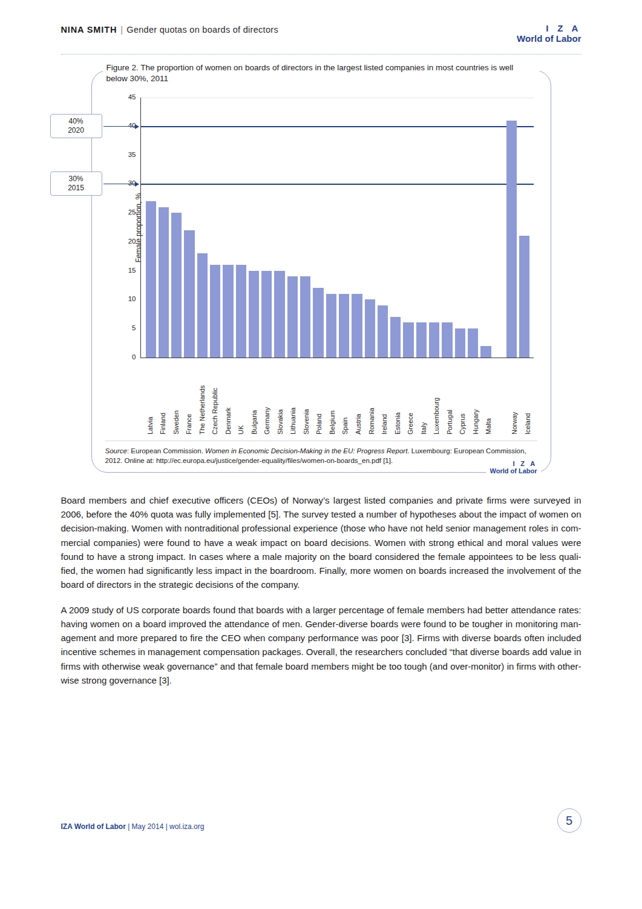NINA SMITH|Gender quotas on boards of directors
I Z A
World of Labor
Figure 2. The proportion of women on boards of directors in the largest listed companies in most countries is well below 30%, 2011
Female proportion, %
45 40 35 30 25 20 15 10 5 0
40%
2020
30%
2015
Latvia Finland Sweden France The Netherlands Czech Republic Denmark UK Bulgaria Germany Slovakia Lithuania Slovenia Poland Belgium Spain Austria Romania Ireland Estonia Greece Italy Luxembourg Portugal Cyprus Hungary Malta . Norway Iceland
Source: European Commission. Women in Economic Decision-Making in the EU: Progress Report. Luxembourg: European Commission, 2012. Online at: http://ec.europa.eu/justice/gender-equality/files/women-on-boards_en.pdf [1].
I Z A
World of Labor
Board members and chief executive officers (CEOs) of Norway’s largest listed companies and private firms were surveyed in 2006, before the 40% quota was fully implemented [5]. The survey tested a number of hypotheses about the impact of women on decision-making. Women with nontraditional professional experience (those who have not held senior management roles in commercial companies) were found to have a weak impact on board decisions. Women with strong ethical and moral values were found to have a strong impact. In cases where a male majority on the board considered the female appointees to be less qualified, the women had significantly less impact in the boardroom. Finally, more women on boards increased the involvement of the board of directors in the strategic decisions of the company.
A 2009 study of US corporate boards found that boards with a larger percentage of female members had better attendance rates: having women on a board improved the attendance of men. Gender-diverse boards were found to be tougher in monitoring management and more prepared to fire the CEO when company performance was poor [3]. Firms with diverse boards often included incentive schemes in management compensation packages. Overall, the researchers concluded “that diverse boards add value in firms with otherwise weak governance” and that female board members might be too tough (and over-monitor) in firms with otherwise strong governance [3].
IZA World of Labor | May 2014 | wol.iza.org
5